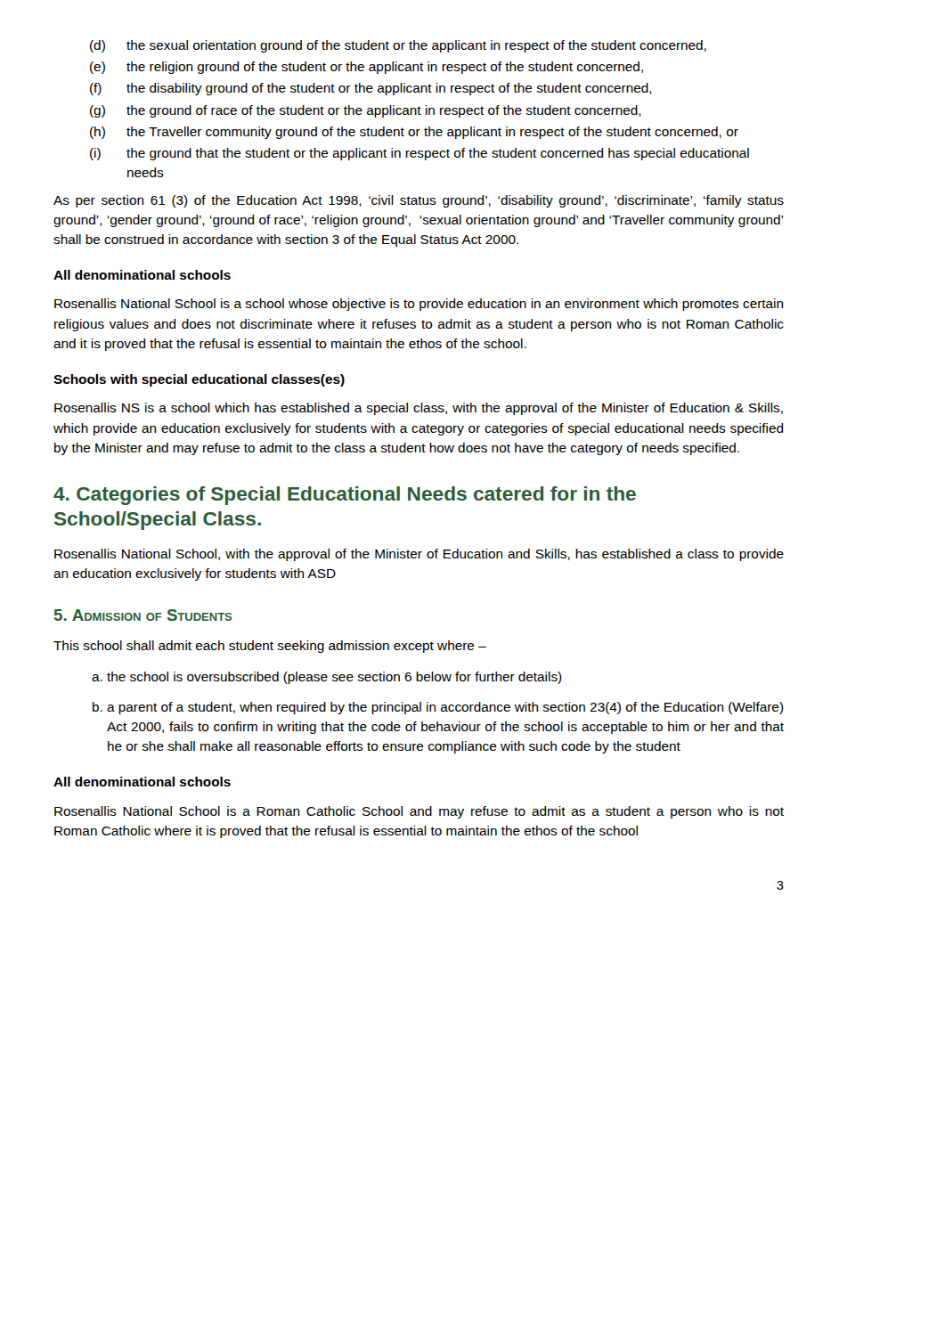(d) the sexual orientation ground of the student or the applicant in respect of the student concerned,
(e) the religion ground of the student or the applicant in respect of the student concerned,
(f) the disability ground of the student or the applicant in respect of the student concerned,
(g) the ground of race of the student or the applicant in respect of the student concerned,
(h) the Traveller community ground of the student or the applicant in respect of the student concerned, or
(i) the ground that the student or the applicant in respect of the student concerned has special educational needs
As per section 61 (3) of the Education Act 1998, ‘civil status ground’, ‘disability ground’, ‘discriminate’, ‘family status ground’, ‘gender ground’, ‘ground of race’, ‘religion ground’, ‘sexual orientation ground’ and ‘Traveller community ground’ shall be construed in accordance with section 3 of the Equal Status Act 2000.
All denominational schools
Rosenallis National School is a school whose objective is to provide education in an environment which promotes certain religious values and does not discriminate where it refuses to admit as a student a person who is not Roman Catholic and it is proved that the refusal is essential to maintain the ethos of the school.
Schools with special educational classes(es)
Rosenallis NS is a school which has established a special class, with the approval of the Minister of Education & Skills, which provide an education exclusively for students with a category or categories of special educational needs specified by the Minister and may refuse to admit to the class a student how does not have the category of needs specified.
4. Categories of Special Educational Needs catered for in the School/Special Class.
Rosenallis National School, with the approval of the Minister of Education and Skills, has established a class to provide an education exclusively for students with ASD
5. Admission of Students
This school shall admit each student seeking admission except where –
the school is oversubscribed (please see section 6 below for further details)
a parent of a student, when required by the principal in accordance with section 23(4) of the Education (Welfare) Act 2000, fails to confirm in writing that the code of behaviour of the school is acceptable to him or her and that he or she shall make all reasonable efforts to ensure compliance with such code by the student
All denominational schools
Rosenallis National School is a Roman Catholic School and may refuse to admit as a student a person who is not Roman Catholic where it is proved that the refusal is essential to maintain the ethos of the school
3